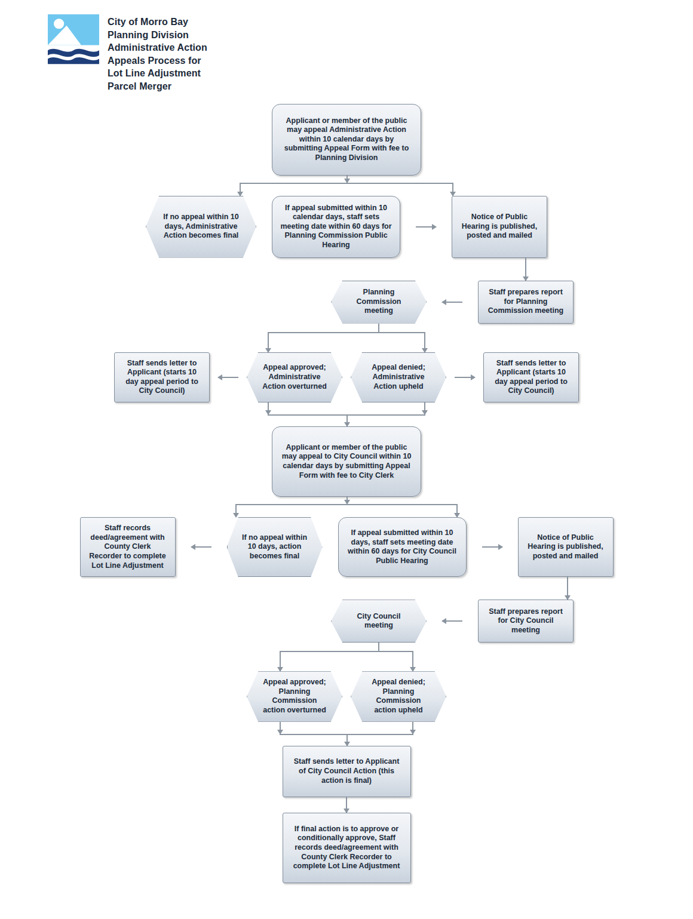City of Morro Bay Planning Division Administrative Action Appeals Process for Lot Line Adjustment Parcel Merger
Applicant or member of the public may appeal Administrative Action within 10 calendar days by submitting Appeal Form with fee to Planning Division
If no appeal within 10 days, Administrative Action becomes final
If appeal submitted within 10 calendar days, staff sets meeting date within 60 days for Planning Commission Public Hearing
Notice of Public Hearing is published, posted and mailed
3. Row: Planning Commission meeting <- Staff prepares report
Planning Commission meeting
Staff prepares report for Planning Commission meeting
Staff sends letter to Applicant (starts 10 day appeal period to City Council)
Appeal approved; Administrative Action overturned
Appeal denied; Administrative Action upheld
Staff sends letter to Applicant (starts 10 day appeal period to City Council)
Applicant or member of the public may appeal to City Council within 10 calendar days by submitting Appeal Form with fee to City Clerk
Staff records deed/agreement with County Clerk Recorder to complete Lot Line Adjustment
If no appeal within 10 days, action becomes final
If appeal submitted within 10 days, staff sets meeting date within 60 days for City Council Public Hearing
Notice of Public Hearing is published, posted and mailed
City Council meeting
Staff prepares report for City Council meeting
Appeal approved; Planning Commission action overturned
Appeal denied; Planning Commission action upheld
Staff sends letter to Applicant of City Council Action (this action is final)
If final action is to approve or conditionally approve, Staff records deed/agreement with County Clerk Recorder to complete Lot Line Adjustment
End of flow chart.